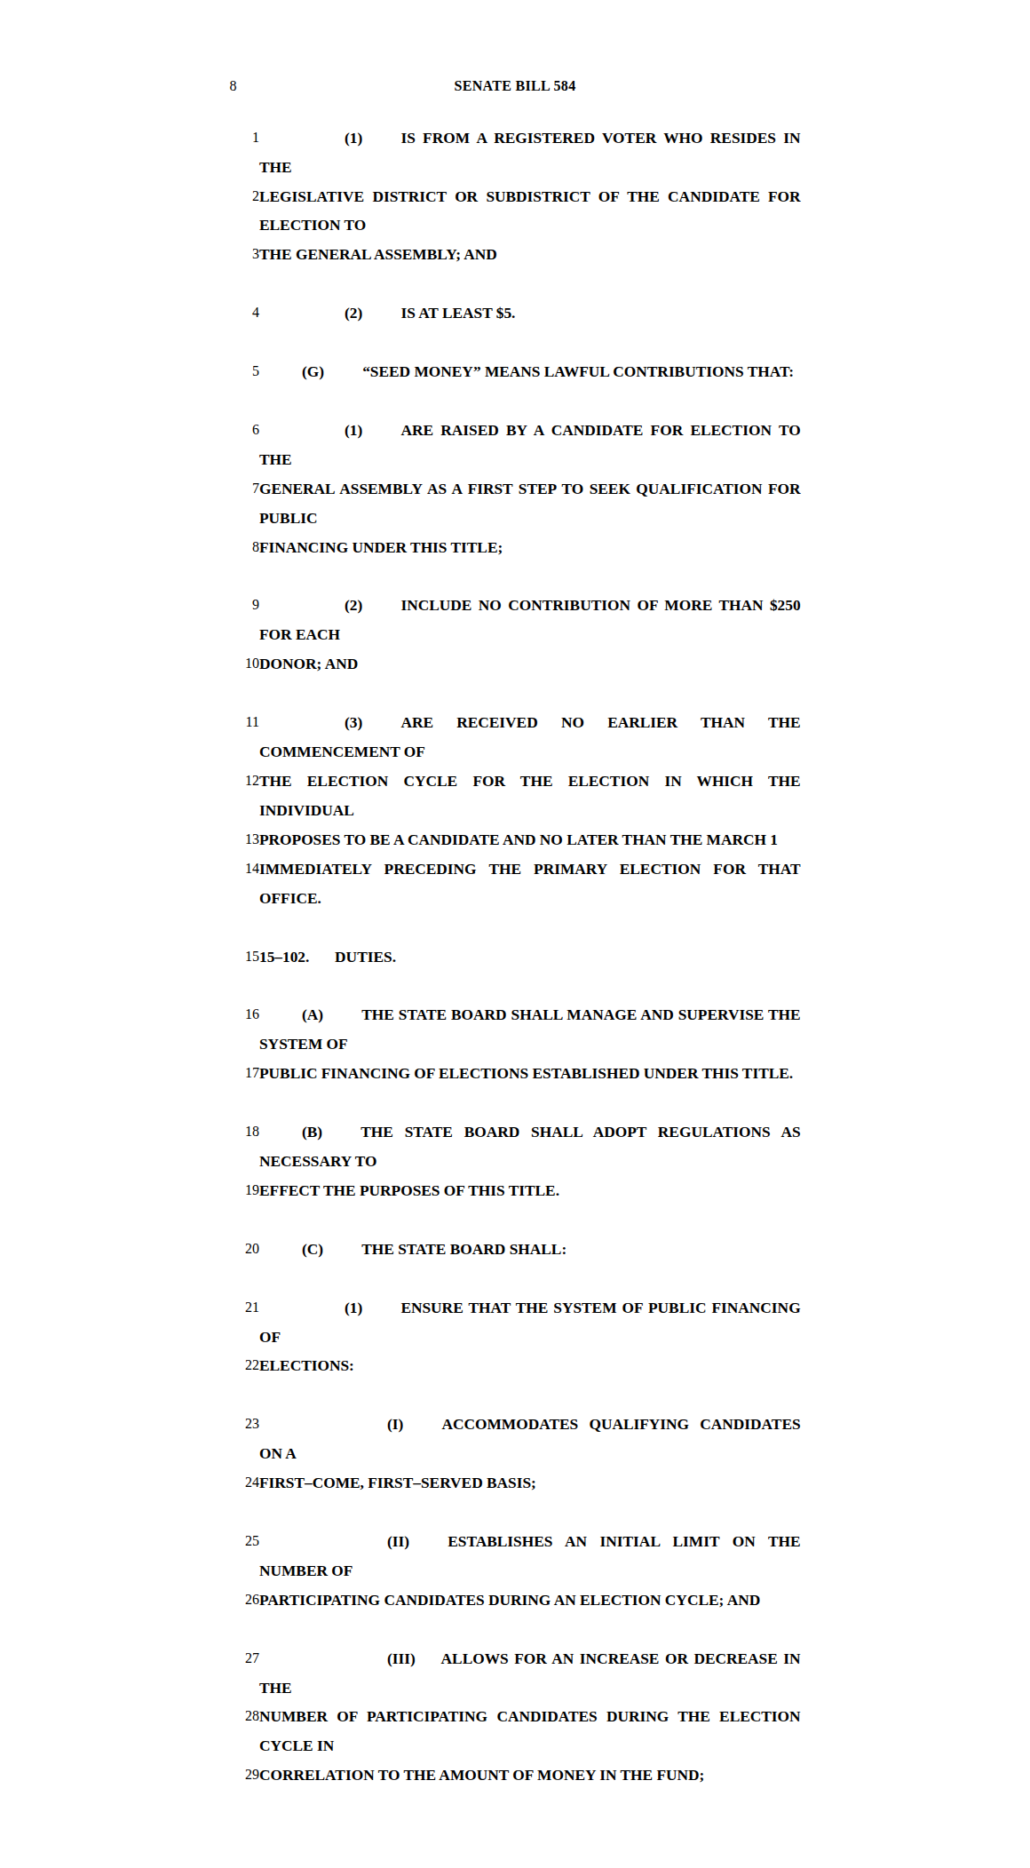8
SENATE BILL 584
| 1 | (1) IS FROM A REGISTERED VOTER WHO RESIDES IN THE |
| 2 | LEGISLATIVE DISTRICT OR SUBDISTRICT OF THE CANDIDATE FOR ELECTION TO |
| 3 | THE GENERAL ASSEMBLY; AND |
| 4 | (2) IS AT LEAST $5. |
| 5 | (G) “SEED MONEY” MEANS LAWFUL CONTRIBUTIONS THAT: |
| 6 | (1) ARE RAISED BY A CANDIDATE FOR ELECTION TO THE |
| 7 | GENERAL ASSEMBLY AS A FIRST STEP TO SEEK QUALIFICATION FOR PUBLIC |
| 8 | FINANCING UNDER THIS TITLE; |
| 9 | (2) INCLUDE NO CONTRIBUTION OF MORE THAN $250 FOR EACH |
| 10 | DONOR; AND |
| 11 | (3) ARE RECEIVED NO EARLIER THAN THE COMMENCEMENT OF |
| 12 | THE ELECTION CYCLE FOR THE ELECTION IN WHICH THE INDIVIDUAL |
| 13 | PROPOSES TO BE A CANDIDATE AND NO LATER THAN THE MARCH 1 |
| 14 | IMMEDIATELY PRECEDING THE PRIMARY ELECTION FOR THAT OFFICE. |
| 15 | 15–102. DUTIES. |
| 16 | (A) THE STATE BOARD SHALL MANAGE AND SUPERVISE THE SYSTEM OF |
| 17 | PUBLIC FINANCING OF ELECTIONS ESTABLISHED UNDER THIS TITLE. |
| 18 | (B) THE STATE BOARD SHALL ADOPT REGULATIONS AS NECESSARY TO |
| 19 | EFFECT THE PURPOSES OF THIS TITLE. |
| 20 | (C) THE STATE BOARD SHALL: |
| 21 | (1) ENSURE THAT THE SYSTEM OF PUBLIC FINANCING OF |
| 22 | ELECTIONS: |
| 23 | (I) ACCOMMODATES QUALIFYING CANDIDATES ON A |
| 24 | FIRST–COME, FIRST–SERVED BASIS; |
| 25 | (II) ESTABLISHES AN INITIAL LIMIT ON THE NUMBER OF |
| 26 | PARTICIPATING CANDIDATES DURING AN ELECTION CYCLE; AND |
| 27 | (III) ALLOWS FOR AN INCREASE OR DECREASE IN THE |
| 28 | NUMBER OF PARTICIPATING CANDIDATES DURING THE ELECTION CYCLE IN |
| 29 | CORRELATION TO THE AMOUNT OF MONEY IN THE FUND; |